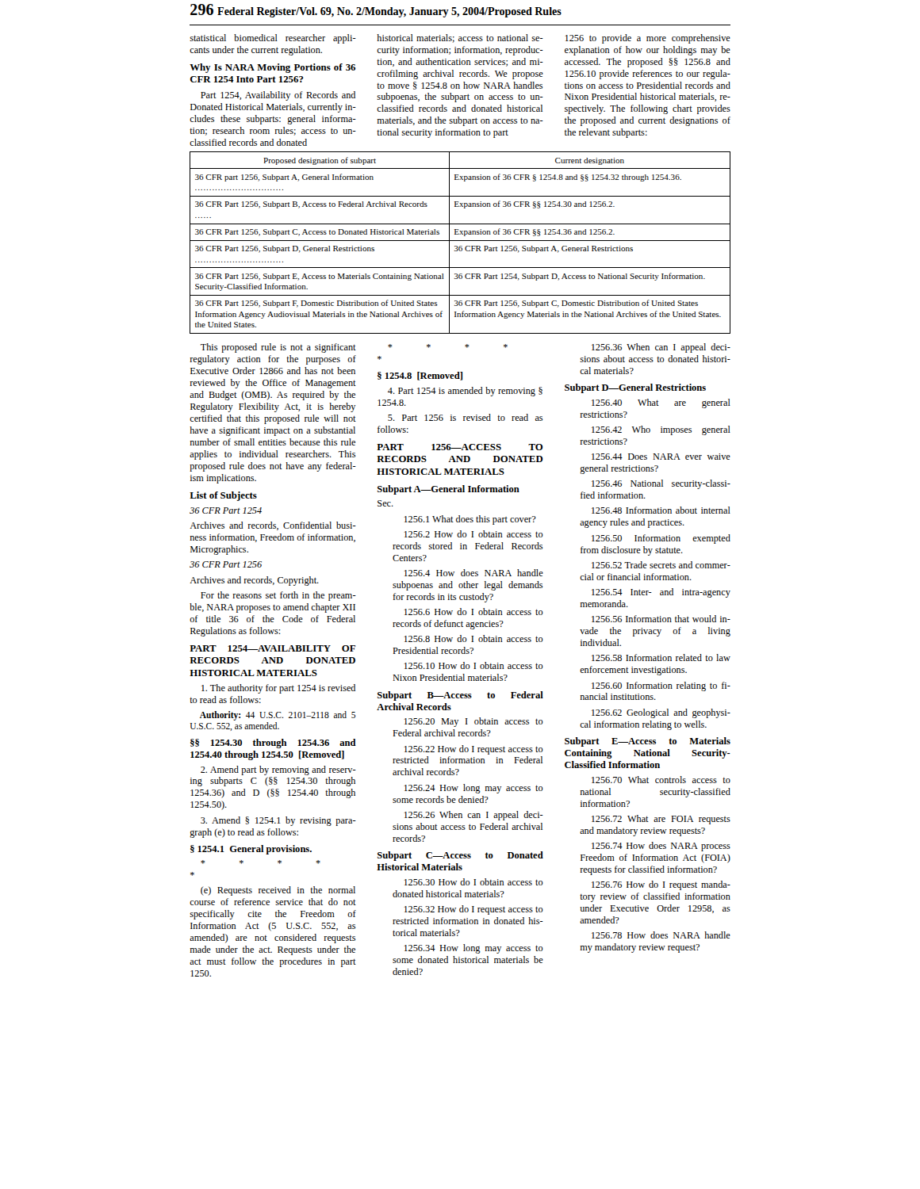296
Federal Register/Vol. 69, No. 2/Monday, January 5, 2004/Proposed Rules
statistical biomedical researcher applicants under the current regulation.
Why Is NARA Moving Portions of 36 CFR 1254 Into Part 1256?
Part 1254, Availability of Records and Donated Historical Materials, currently includes these subparts: general information; research room rules; access to unclassified records and donated
historical materials; access to national security information; information, reproduction, and authentication services; and microfilming archival records. We propose to move § 1254.8 on how NARA handles subpoenas, the subpart on access to unclassified records and donated historical materials, and the subpart on access to national security information to part
1256 to provide a more comprehensive explanation of how our holdings may be accessed. The proposed §§ 1256.8 and 1256.10 provide references to our regulations on access to Presidential records and Nixon Presidential historical materials, respectively. The following chart provides the proposed and current designations of the relevant subparts:
| Proposed designation of subpart | Current designation |
| --- | --- |
| 36 CFR part 1256, Subpart A, General Information ............................... | Expansion of 36 CFR § 1254.8 and §§ 1254.32 through 1254.36. |
| 36 CFR Part 1256, Subpart B, Access to Federal Archival Records ...... | Expansion of 36 CFR §§ 1254.30 and 1256.2. |
| 36 CFR Part 1256, Subpart C, Access to Donated Historical Materials | Expansion of 36 CFR §§ 1254.36 and 1256.2. |
| 36 CFR Part 1256, Subpart D, General Restrictions ............................... | 36 CFR Part 1256, Subpart A, General Restrictions |
| 36 CFR Part 1256, Subpart E, Access to Materials Containing National Security-Classified Information. | 36 CFR Part 1254, Subpart D, Access to National Security Information. |
| 36 CFR Part 1256, Subpart F, Domestic Distribution of United States Information Agency Audiovisual Materials in the National Archives of the United States. | 36 CFR Part 1256, Subpart C, Domestic Distribution of United States Information Agency Materials in the National Archives of the United States. |
This proposed rule is not a significant regulatory action for the purposes of Executive Order 12866 and has not been reviewed by the Office of Management and Budget (OMB). As required by the Regulatory Flexibility Act, it is hereby certified that this proposed rule will not have a significant impact on a substantial number of small entities because this rule applies to individual researchers. This proposed rule does not have any federalism implications.
List of Subjects
36 CFR Part 1254
Archives and records, Confidential business information, Freedom of information, Micrographics.
36 CFR Part 1256
Archives and records, Copyright.
For the reasons set forth in the preamble, NARA proposes to amend chapter XII of title 36 of the Code of Federal Regulations as follows:
PART 1254—AVAILABILITY OF RECORDS AND DONATED HISTORICAL MATERIALS
1. The authority for part 1254 is revised to read as follows:
Authority: 44 U.S.C. 2101–2118 and 5 U.S.C. 552, as amended.
§§ 1254.30 through 1254.36 and 1254.40 through 1254.50 [Removed]
2. Amend part by removing and reserving subparts C (§§ 1254.30 through 1254.36) and D (§§ 1254.40 through 1254.50).
3. Amend § 1254.1 by revising paragraph (e) to read as follows:
§ 1254.1 General provisions.
* * * * *
(e) Requests received in the normal course of reference service that do not specifically cite the Freedom of Information Act (5 U.S.C. 552, as amended) are not considered requests made under the act. Requests under the act must follow the procedures in part 1250.
* * * * *
§ 1254.8 [Removed]
4. Part 1254 is amended by removing § 1254.8.
5. Part 1256 is revised to read as follows:
PART 1256—ACCESS TO RECORDS AND DONATED HISTORICAL MATERIALS
Subpart A—General Information
Sec.
1256.1 What does this part cover?
1256.2 How do I obtain access to records stored in Federal Records Centers?
1256.4 How does NARA handle subpoenas and other legal demands for records in its custody?
1256.6 How do I obtain access to records of defunct agencies?
1256.8 How do I obtain access to Presidential records?
1256.10 How do I obtain access to Nixon Presidential materials?
Subpart B—Access to Federal Archival Records
1256.20 May I obtain access to Federal archival records?
1256.22 How do I request access to restricted information in Federal archival records?
1256.24 How long may access to some records be denied?
1256.26 When can I appeal decisions about access to Federal archival records?
Subpart C—Access to Donated Historical Materials
1256.30 How do I obtain access to donated historical materials?
1256.32 How do I request access to restricted information in donated historical materials?
1256.34 How long may access to some donated historical materials be denied?
1256.36 When can I appeal decisions about access to donated historical materials?
Subpart D—General Restrictions
1256.40 What are general restrictions?
1256.42 Who imposes general restrictions?
1256.44 Does NARA ever waive general restrictions?
1256.46 National security-classified information.
1256.48 Information about internal agency rules and practices.
1256.50 Information exempted from disclosure by statute.
1256.52 Trade secrets and commercial or financial information.
1256.54 Inter- and intra-agency memoranda.
1256.56 Information that would invade the privacy of a living individual.
1256.58 Information related to law enforcement investigations.
1256.60 Information relating to financial institutions.
1256.62 Geological and geophysical information relating to wells.
Subpart E—Access to Materials Containing National Security-Classified Information
1256.70 What controls access to national security-classified information?
1256.72 What are FOIA requests and mandatory review requests?
1256.74 How does NARA process Freedom of Information Act (FOIA) requests for classified information?
1256.76 How do I request mandatory review of classified information under Executive Order 12958, as amended?
1256.78 How does NARA handle my mandatory review request?